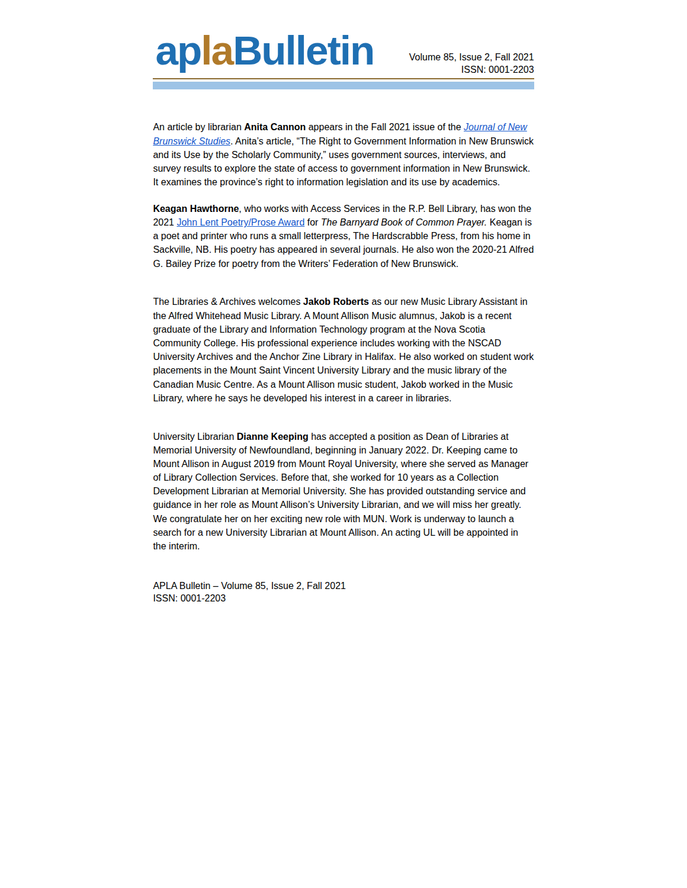aplaBulletin
Volume 85, Issue 2, Fall 2021
ISSN: 0001-2203
An article by librarian Anita Cannon appears in the Fall 2021 issue of the Journal of New Brunswick Studies. Anita’s article, “The Right to Government Information in New Brunswick and its Use by the Scholarly Community,” uses government sources, interviews, and survey results to explore the state of access to government information in New Brunswick. It examines the province’s right to information legislation and its use by academics.
Keagan Hawthorne, who works with Access Services in the R.P. Bell Library, has won the 2021 John Lent Poetry/Prose Award for The Barnyard Book of Common Prayer. Keagan is a poet and printer who runs a small letterpress, The Hardscrabble Press, from his home in Sackville, NB. His poetry has appeared in several journals. He also won the 2020-21 Alfred G. Bailey Prize for poetry from the Writers’ Federation of New Brunswick.
The Libraries & Archives welcomes Jakob Roberts as our new Music Library Assistant in the Alfred Whitehead Music Library. A Mount Allison Music alumnus, Jakob is a recent graduate of the Library and Information Technology program at the Nova Scotia Community College. His professional experience includes working with the NSCAD University Archives and the Anchor Zine Library in Halifax. He also worked on student work placements in the Mount Saint Vincent University Library and the music library of the Canadian Music Centre. As a Mount Allison music student, Jakob worked in the Music Library, where he says he developed his interest in a career in libraries.
University Librarian Dianne Keeping has accepted a position as Dean of Libraries at Memorial University of Newfoundland, beginning in January 2022. Dr. Keeping came to Mount Allison in August 2019 from Mount Royal University, where she served as Manager of Library Collection Services. Before that, she worked for 10 years as a Collection Development Librarian at Memorial University. She has provided outstanding service and guidance in her role as Mount Allison’s University Librarian, and we will miss her greatly. We congratulate her on her exciting new role with MUN. Work is underway to launch a search for a new University Librarian at Mount Allison. An acting UL will be appointed in the interim.
APLA Bulletin – Volume 85, Issue 2, Fall 2021
ISSN: 0001-2203